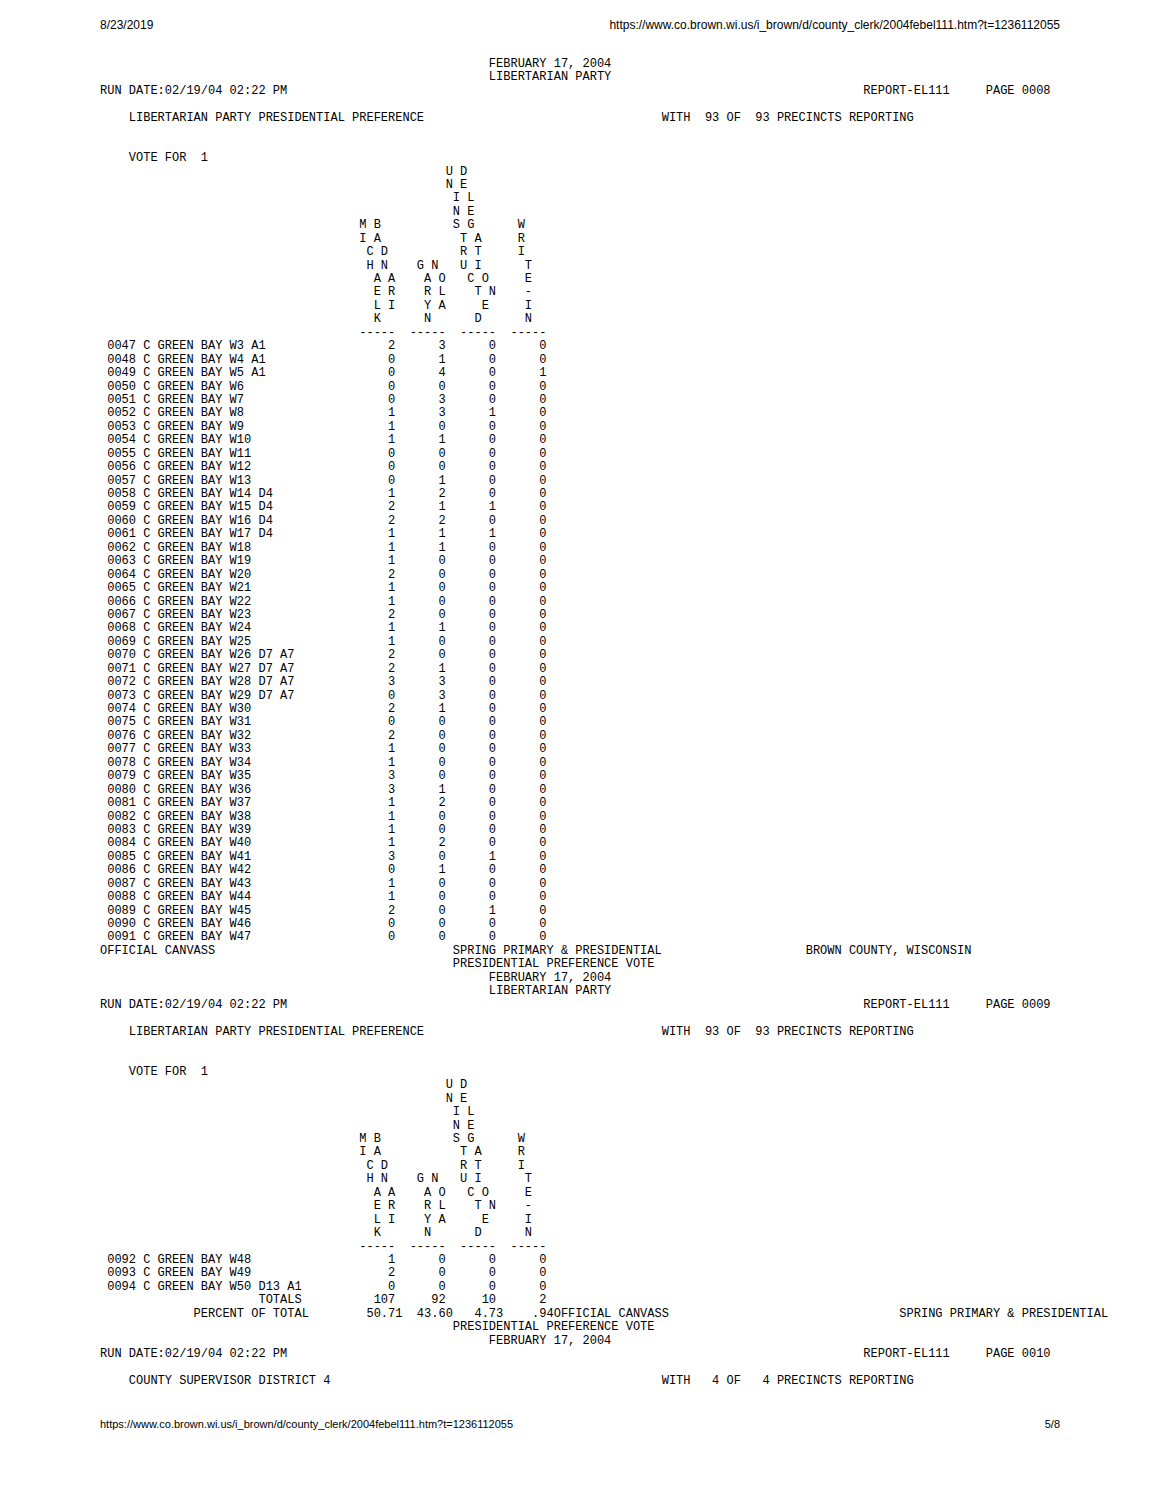8/23/2019 https://www.co.brown.wi.us/i_brown/d/county_clerk/2004febel111.htm?t=1236112055
                                                      FEBRUARY 17, 2004
                                                      LIBERTARIAN PARTY
RUN DATE:02/19/04 02:22 PM                                                                                REPORT-EL111     PAGE 0008

    LIBERTARIAN PARTY PRESIDENTIAL PREFERENCE                                 WITH  93 OF  93 PRECINCTS REPORTING


    VOTE FOR  1
                                                U D
                                                N E
                                                 I L
                                                 N E
                                    M B          S G      W
                                    I A           T A     R
                                     C D          R T     I
                                     H N    G N   U I      T
                                      A A    A O   C O     E
                                      E R    R L    T N    -
                                      L I    Y A     E     I
                                      K      N      D      N
                                    -----  -----  -----  -----
 0047 C GREEN BAY W3 A1                 2      3      0      0
 0048 C GREEN BAY W4 A1                 0      1      0      0
 0049 C GREEN BAY W5 A1                 0      4      0      1
 0050 C GREEN BAY W6                    0      0      0      0
 0051 C GREEN BAY W7                    0      3      0      0
 0052 C GREEN BAY W8                    1      3      1      0
 0053 C GREEN BAY W9                    1      0      0      0
 0054 C GREEN BAY W10                   1      1      0      0
 0055 C GREEN BAY W11                   0      0      0      0
 0056 C GREEN BAY W12                   0      0      0      0
 0057 C GREEN BAY W13                   0      1      0      0
 0058 C GREEN BAY W14 D4                1      2      0      0
 0059 C GREEN BAY W15 D4                2      1      1      0
 0060 C GREEN BAY W16 D4                2      2      0      0
 0061 C GREEN BAY W17 D4                1      1      1      0
 0062 C GREEN BAY W18                   1      1      0      0
 0063 C GREEN BAY W19                   1      0      0      0
 0064 C GREEN BAY W20                   2      0      0      0
 0065 C GREEN BAY W21                   1      0      0      0
 0066 C GREEN BAY W22                   1      0      0      0
 0067 C GREEN BAY W23                   2      0      0      0
 0068 C GREEN BAY W24                   1      1      0      0
 0069 C GREEN BAY W25                   1      0      0      0
 0070 C GREEN BAY W26 D7 A7             2      0      0      0
 0071 C GREEN BAY W27 D7 A7             2      1      0      0
 0072 C GREEN BAY W28 D7 A7             3      3      0      0
 0073 C GREEN BAY W29 D7 A7             0      3      0      0
 0074 C GREEN BAY W30                   2      1      0      0
 0075 C GREEN BAY W31                   0      0      0      0
 0076 C GREEN BAY W32                   2      0      0      0
 0077 C GREEN BAY W33                   1      0      0      0
 0078 C GREEN BAY W34                   1      0      0      0
 0079 C GREEN BAY W35                   3      0      0      0
 0080 C GREEN BAY W36                   3      1      0      0
 0081 C GREEN BAY W37                   1      2      0      0
 0082 C GREEN BAY W38                   1      0      0      0
 0083 C GREEN BAY W39                   1      0      0      0
 0084 C GREEN BAY W40                   1      2      0      0
 0085 C GREEN BAY W41                   3      0      1      0
 0086 C GREEN BAY W42                   0      1      0      0
 0087 C GREEN BAY W43                   1      0      0      0
 0088 C GREEN BAY W44                   1      0      0      0
 0089 C GREEN BAY W45                   2      0      1      0
 0090 C GREEN BAY W46                   0      0      0      0
 0091 C GREEN BAY W47                   0      0      0      0
OFFICIAL CANVASS                                 SPRING PRIMARY & PRESIDENTIAL                    BROWN COUNTY, WISCONSIN
                                                 PRESIDENTIAL PREFERENCE VOTE
                                                      FEBRUARY 17, 2004
                                                      LIBERTARIAN PARTY
RUN DATE:02/19/04 02:22 PM                                                                                REPORT-EL111     PAGE 0009

    LIBERTARIAN PARTY PRESIDENTIAL PREFERENCE                                 WITH  93 OF  93 PRECINCTS REPORTING


    VOTE FOR  1
                                                U D
                                                N E
                                                 I L
                                                 N E
                                    M B          S G      W
                                    I A           T A     R
                                     C D          R T     I
                                     H N    G N   U I      T
                                      A A    A O   C O     E
                                      E R    R L    T N    -
                                      L I    Y A     E     I
                                      K      N      D      N
                                    -----  -----  -----  -----
 0092 C GREEN BAY W48                   1      0      0      0
 0093 C GREEN BAY W49                   2      0      0      0
 0094 C GREEN BAY W50 D13 A1            0      0      0      0
                      TOTALS          107     92     10      2
             PERCENT OF TOTAL        50.71  43.60   4.73    .94OFFICIAL CANVASS                                SPRING PRIMARY & PRESIDENTIAL
                                                 PRESIDENTIAL PREFERENCE VOTE
                                                      FEBRUARY 17, 2004
RUN DATE:02/19/04 02:22 PM                                                                                REPORT-EL111     PAGE 0010

    COUNTY SUPERVISOR DISTRICT 4                                              WITH   4 OF   4 PRECINCTS REPORTING
https://www.co.brown.wi.us/i_brown/d/county_clerk/2004febel111.htm?t=1236112055 5/8